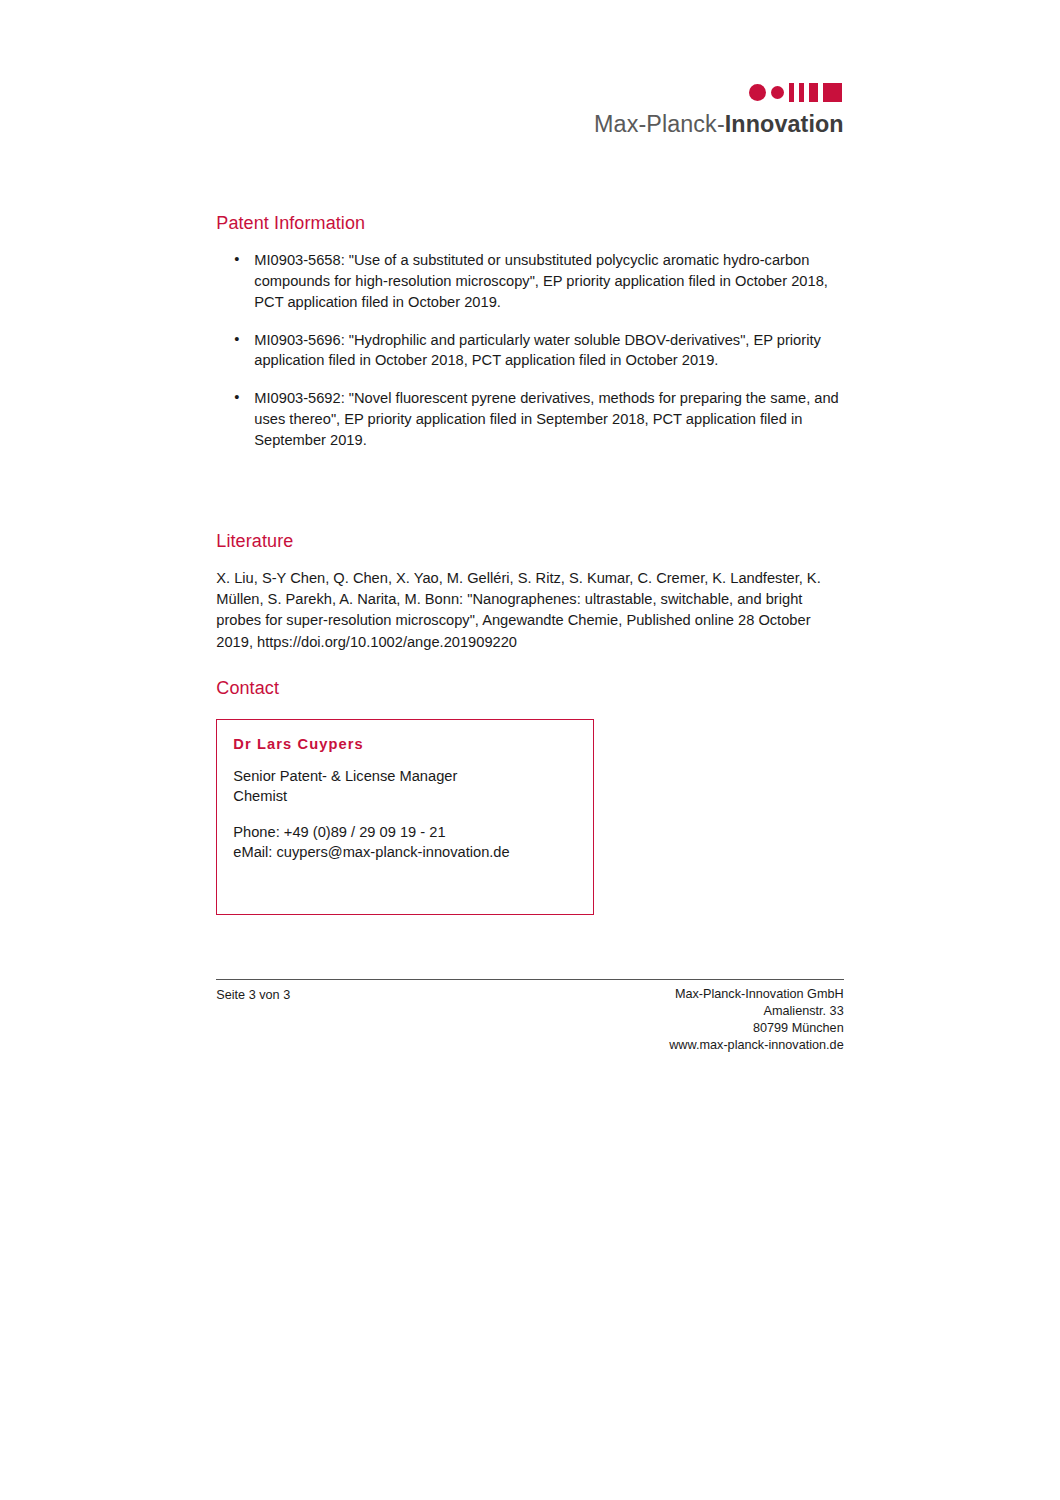Max-Planck-Innovation
Patent Information
MI0903-5658: "Use of a substituted or unsubstituted polycyclic aromatic hydro-carbon compounds for high-resolution microscopy", EP priority application filed in October 2018, PCT application filed in October 2019.
MI0903-5696: "Hydrophilic and particularly water soluble DBOV-derivatives", EP priority application filed in October 2018, PCT application filed in October 2019.
MI0903-5692: "Novel fluorescent pyrene derivatives, methods for preparing the same, and uses thereo", EP priority application filed in September 2018, PCT application filed in September 2019.
Literature
X. Liu, S-Y Chen, Q. Chen, X. Yao, M. Gelléri, S. Ritz, S. Kumar, C. Cremer, K. Landfester, K. Müllen, S. Parekh, A. Narita, M. Bonn: "Nanographenes: ultrastable, switchable, and bright probes for super-resolution microscopy", Angewandte Chemie, Published online 28 October 2019, https://doi.org/10.1002/ange.201909220
Contact
Dr Lars Cuypers
Senior Patent- & License Manager
Chemist
Phone: +49 (0)89 / 29 09 19 - 21
eMail: cuypers@max-planck-innovation.de
Seite 3 von 3
Max-Planck-Innovation GmbH
Amalienstr. 33
80799 München
www.max-planck-innovation.de